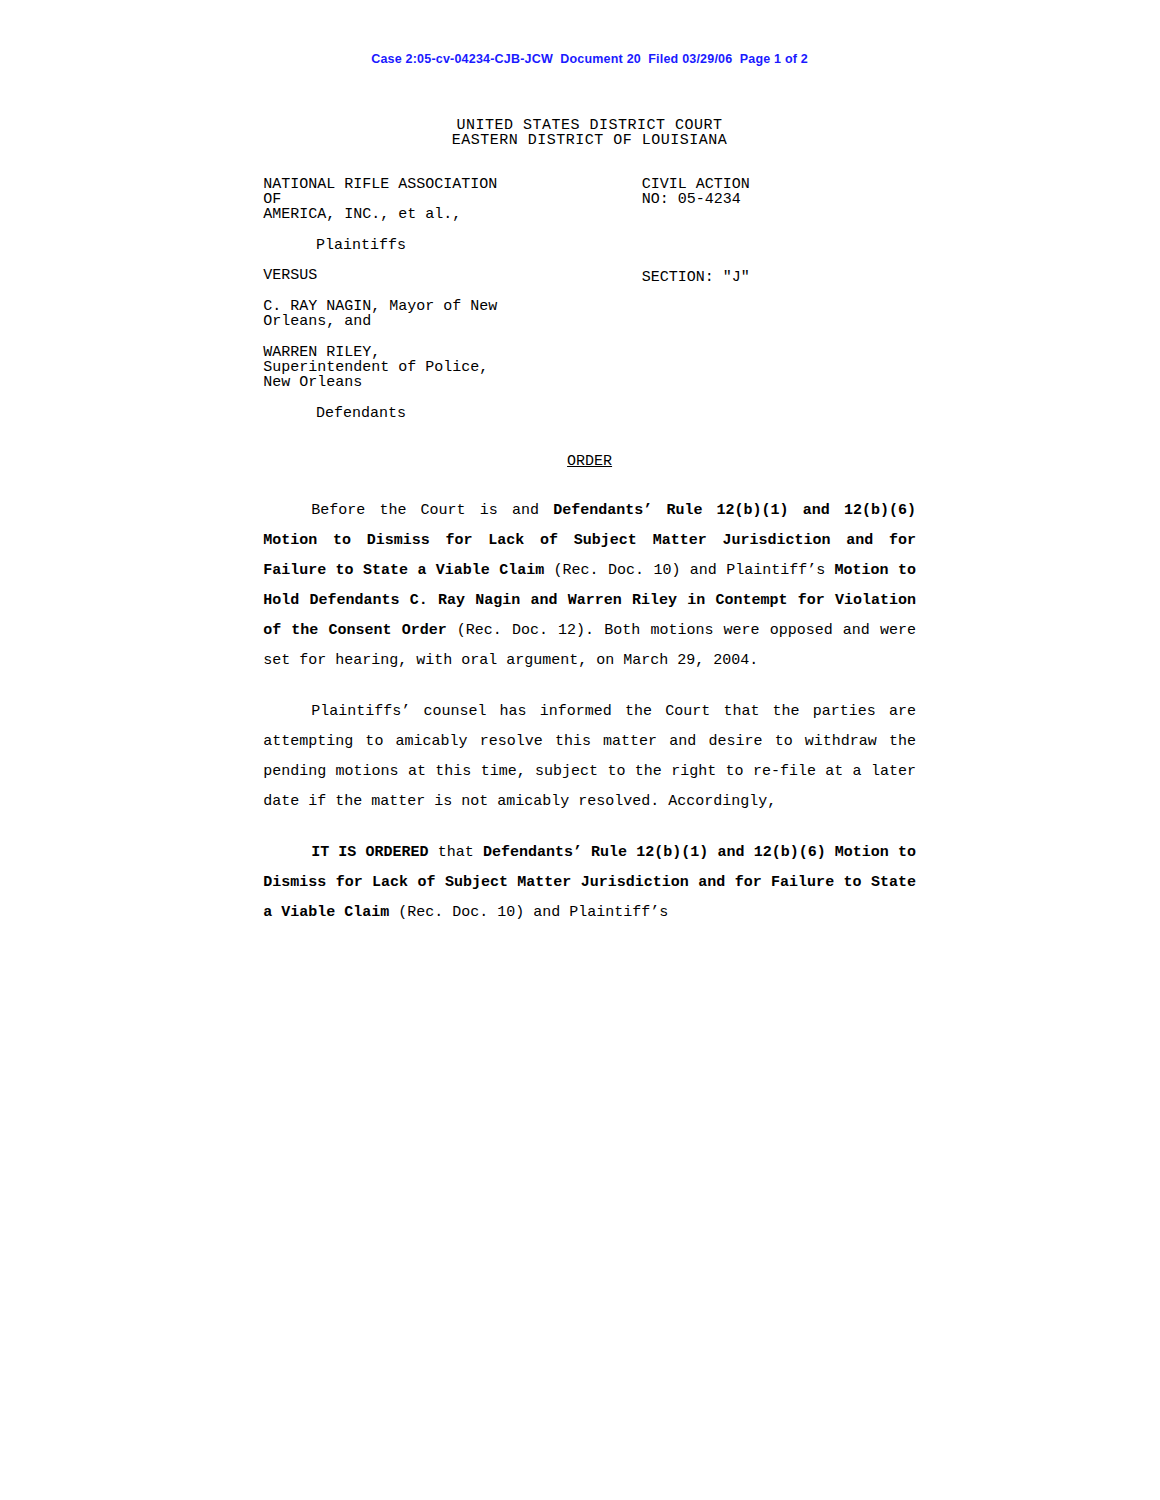Case 2:05-cv-04234-CJB-JCW Document 20 Filed 03/29/06 Page 1 of 2
UNITED STATES DISTRICT COURT
EASTERN DISTRICT OF LOUISIANA
| NATIONAL RIFLE ASSOCIATION OF AMERICA, INC., et al., Plaintiffs VERSUS C. RAY NAGIN, Mayor of New Orleans, and WARREN RILEY, Superintendent of Police, New Orleans Defendants | CIVIL ACTION NO: 05-4234 SECTION: "J" |
ORDER
Before the Court is and Defendants’ Rule 12(b)(1) and 12(b)(6) Motion to Dismiss for Lack of Subject Matter Jurisdiction and for Failure to State a Viable Claim (Rec. Doc. 10) and Plaintiff’s Motion to Hold Defendants C. Ray Nagin and Warren Riley in Contempt for Violation of the Consent Order (Rec. Doc. 12). Both motions were opposed and were set for hearing, with oral argument, on March 29, 2004.
Plaintiffs’ counsel has informed the Court that the parties are attempting to amicably resolve this matter and desire to withdraw the pending motions at this time, subject to the right to re-file at a later date if the matter is not amicably resolved. Accordingly,
IT IS ORDERED that Defendants’ Rule 12(b)(1) and 12(b)(6) Motion to Dismiss for Lack of Subject Matter Jurisdiction and for Failure to State a Viable Claim (Rec. Doc. 10) and Plaintiff’s